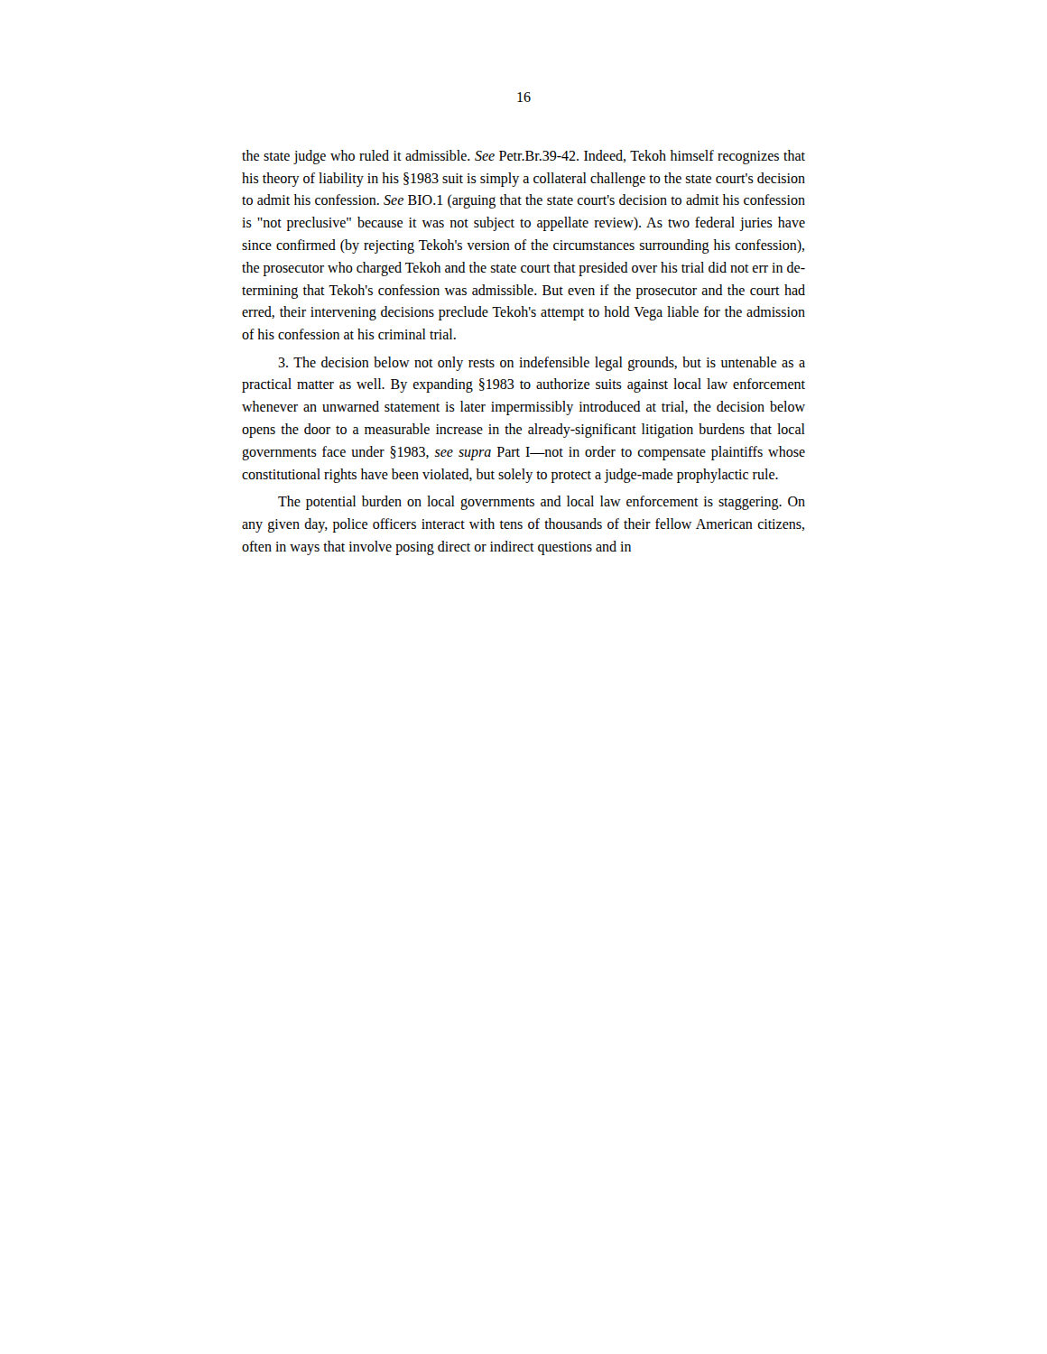16
the state judge who ruled it admissible. See Petr.Br.39-42. Indeed, Tekoh himself recognizes that his theory of liability in his §1983 suit is simply a collateral challenge to the state court's decision to admit his confession. See BIO.1 (arguing that the state court's decision to admit his confession is "not preclusive" because it was not subject to appellate review). As two federal juries have since confirmed (by rejecting Tekoh's version of the circumstances surrounding his confession), the prosecutor who charged Tekoh and the state court that presided over his trial did not err in determining that Tekoh's confession was admissible. But even if the prosecutor and the court had erred, their intervening decisions preclude Tekoh's attempt to hold Vega liable for the admission of his confession at his criminal trial.
3. The decision below not only rests on indefensible legal grounds, but is untenable as a practical matter as well. By expanding §1983 to authorize suits against local law enforcement whenever an unwarned statement is later impermissibly introduced at trial, the decision below opens the door to a measurable increase in the already-significant litigation burdens that local governments face under §1983, see supra Part I—not in order to compensate plaintiffs whose constitutional rights have been violated, but solely to protect a judge-made prophylactic rule.
The potential burden on local governments and local law enforcement is staggering. On any given day, police officers interact with tens of thousands of their fellow American citizens, often in ways that involve posing direct or indirect questions and in